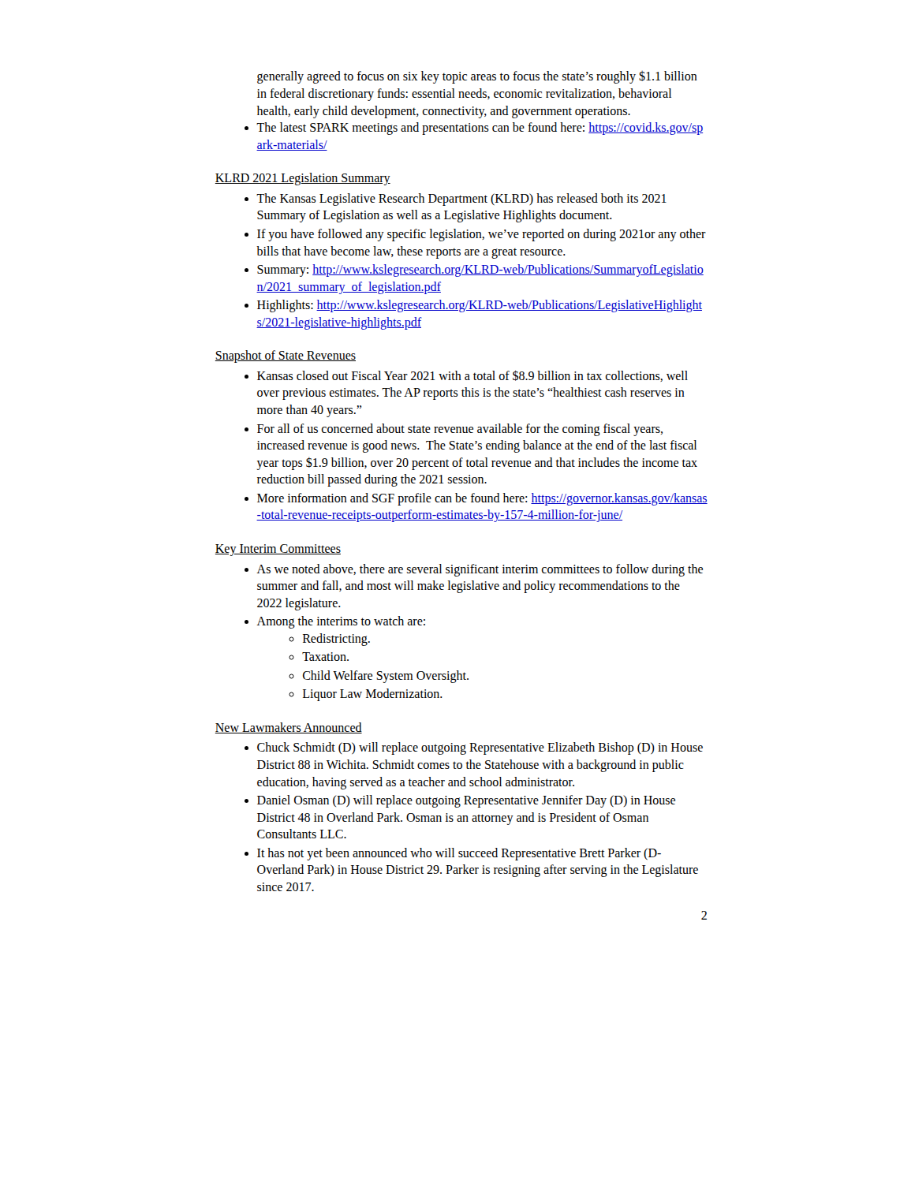generally agreed to focus on six key topic areas to focus the state’s roughly $1.1 billion in federal discretionary funds: essential needs, economic revitalization, behavioral health, early child development, connectivity, and government operations.
The latest SPARK meetings and presentations can be found here: https://covid.ks.gov/spark-materials/
KLRD 2021 Legislation Summary
The Kansas Legislative Research Department (KLRD) has released both its 2021 Summary of Legislation as well as a Legislative Highlights document.
If you have followed any specific legislation, we’ve reported on during 2021or any other bills that have become law, these reports are a great resource.
Summary: http://www.kslegresearch.org/KLRD-web/Publications/SummaryofLegislation/2021_summary_of_legislation.pdf
Highlights: http://www.kslegresearch.org/KLRD-web/Publications/LegislativeHighlights/2021-legislative-highlights.pdf
Snapshot of State Revenues
Kansas closed out Fiscal Year 2021 with a total of $8.9 billion in tax collections, well over previous estimates. The AP reports this is the state’s “healthiest cash reserves in more than 40 years.”
For all of us concerned about state revenue available for the coming fiscal years, increased revenue is good news. The State’s ending balance at the end of the last fiscal year tops $1.9 billion, over 20 percent of total revenue and that includes the income tax reduction bill passed during the 2021 session.
More information and SGF profile can be found here: https://governor.kansas.gov/kansas-total-revenue-receipts-outperform-estimates-by-157-4-million-for-june/
Key Interim Committees
As we noted above, there are several significant interim committees to follow during the summer and fall, and most will make legislative and policy recommendations to the 2022 legislature.
Among the interims to watch are:
Redistricting.
Taxation.
Child Welfare System Oversight.
Liquor Law Modernization.
New Lawmakers Announced
Chuck Schmidt (D) will replace outgoing Representative Elizabeth Bishop (D) in House District 88 in Wichita. Schmidt comes to the Statehouse with a background in public education, having served as a teacher and school administrator.
Daniel Osman (D) will replace outgoing Representative Jennifer Day (D) in House District 48 in Overland Park. Osman is an attorney and is President of Osman Consultants LLC.
It has not yet been announced who will succeed Representative Brett Parker (D-Overland Park) in House District 29. Parker is resigning after serving in the Legislature since 2017.
2